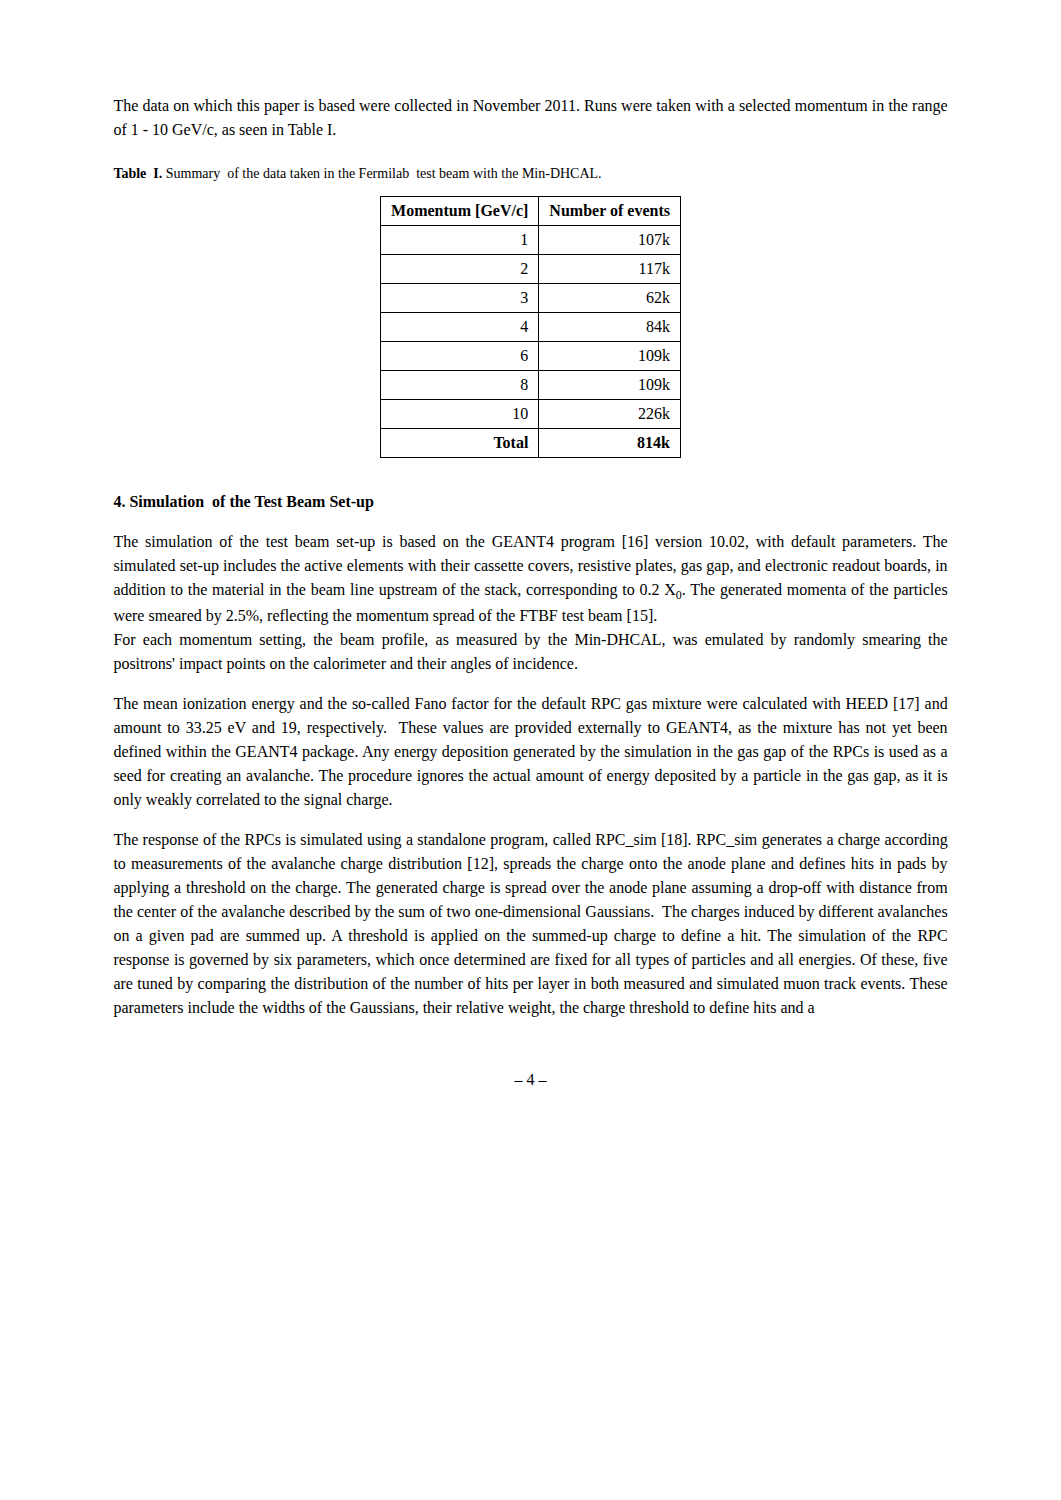The data on which this paper is based were collected in November 2011. Runs were taken with a selected momentum in the range of 1 - 10 GeV/c, as seen in Table I.
Table I. Summary of the data taken in the Fermilab test beam with the Min-DHCAL.
| Momentum [GeV/c] | Number of events |
| --- | --- |
| 1 | 107k |
| 2 | 117k |
| 3 | 62k |
| 4 | 84k |
| 6 | 109k |
| 8 | 109k |
| 10 | 226k |
| Total | 814k |
4. Simulation of the Test Beam Set-up
The simulation of the test beam set-up is based on the GEANT4 program [16] version 10.02, with default parameters. The simulated set-up includes the active elements with their cassette covers, resistive plates, gas gap, and electronic readout boards, in addition to the material in the beam line upstream of the stack, corresponding to 0.2 X0. The generated momenta of the particles were smeared by 2.5%, reflecting the momentum spread of the FTBF test beam [15].
For each momentum setting, the beam profile, as measured by the Min-DHCAL, was emulated by randomly smearing the positrons' impact points on the calorimeter and their angles of incidence.
The mean ionization energy and the so-called Fano factor for the default RPC gas mixture were calculated with HEED [17] and amount to 33.25 eV and 19, respectively. These values are provided externally to GEANT4, as the mixture has not yet been defined within the GEANT4 package. Any energy deposition generated by the simulation in the gas gap of the RPCs is used as a seed for creating an avalanche. The procedure ignores the actual amount of energy deposited by a particle in the gas gap, as it is only weakly correlated to the signal charge.
The response of the RPCs is simulated using a standalone program, called RPC_sim [18]. RPC_sim generates a charge according to measurements of the avalanche charge distribution [12], spreads the charge onto the anode plane and defines hits in pads by applying a threshold on the charge. The generated charge is spread over the anode plane assuming a drop-off with distance from the center of the avalanche described by the sum of two one-dimensional Gaussians. The charges induced by different avalanches on a given pad are summed up. A threshold is applied on the summed-up charge to define a hit. The simulation of the RPC response is governed by six parameters, which once determined are fixed for all types of particles and all energies. Of these, five are tuned by comparing the distribution of the number of hits per layer in both measured and simulated muon track events. These parameters include the widths of the Gaussians, their relative weight, the charge threshold to define hits and a
– 4 –